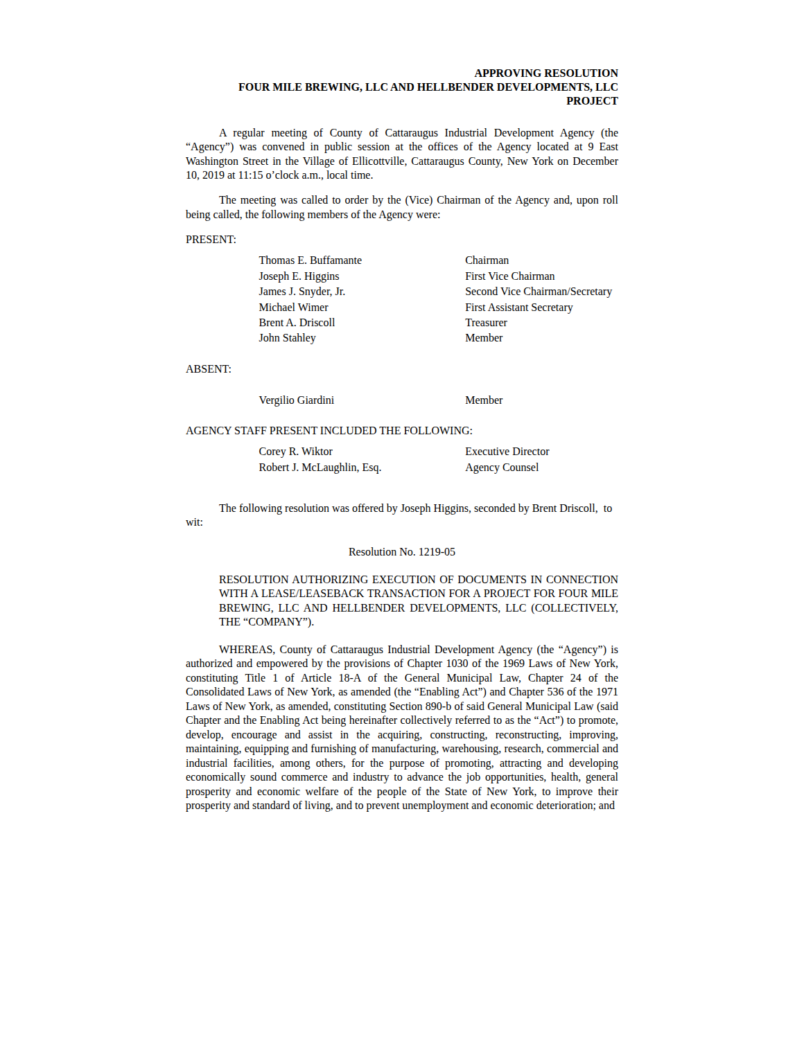APPROVING RESOLUTION
FOUR MILE BREWING, LLC AND HELLBENDER DEVELOPMENTS, LLC PROJECT
A regular meeting of County of Cattaraugus Industrial Development Agency (the “Agency”) was convened in public session at the offices of the Agency located at 9 East Washington Street in the Village of Ellicottville, Cattaraugus County, New York on December 10, 2019 at 11:15 o’clock a.m., local time.
The meeting was called to order by the (Vice) Chairman of the Agency and, upon roll being called, the following members of the Agency were:
PRESENT:
| Thomas E. Buffamante | Chairman |
| Joseph E. Higgins | First Vice Chairman |
| James J. Snyder, Jr. | Second Vice Chairman/Secretary |
| Michael Wimer | First Assistant Secretary |
| Brent A. Driscoll | Treasurer |
| John Stahley | Member |
ABSENT:
| Vergilio Giardini | Member |
AGENCY STAFF PRESENT INCLUDED THE FOLLOWING:
| Corey R. Wiktor | Executive Director |
| Robert J. McLaughlin, Esq. | Agency Counsel |
The following resolution was offered by Joseph Higgins, seconded by Brent Driscoll, to wit:
Resolution No. 1219-05
RESOLUTION AUTHORIZING EXECUTION OF DOCUMENTS IN CONNECTION WITH A LEASE/LEASEBACK TRANSACTION FOR A PROJECT FOR FOUR MILE BREWING, LLC AND HELLBENDER DEVELOPMENTS, LLC (COLLECTIVELY, THE “COMPANY”).
WHEREAS, County of Cattaraugus Industrial Development Agency (the “Agency”) is authorized and empowered by the provisions of Chapter 1030 of the 1969 Laws of New York, constituting Title 1 of Article 18-A of the General Municipal Law, Chapter 24 of the Consolidated Laws of New York, as amended (the “Enabling Act”) and Chapter 536 of the 1971 Laws of New York, as amended, constituting Section 890-b of said General Municipal Law (said Chapter and the Enabling Act being hereinafter collectively referred to as the “Act”) to promote, develop, encourage and assist in the acquiring, constructing, reconstructing, improving, maintaining, equipping and furnishing of manufacturing, warehousing, research, commercial and industrial facilities, among others, for the purpose of promoting, attracting and developing economically sound commerce and industry to advance the job opportunities, health, general prosperity and economic welfare of the people of the State of New York, to improve their prosperity and standard of living, and to prevent unemployment and economic deterioration; and